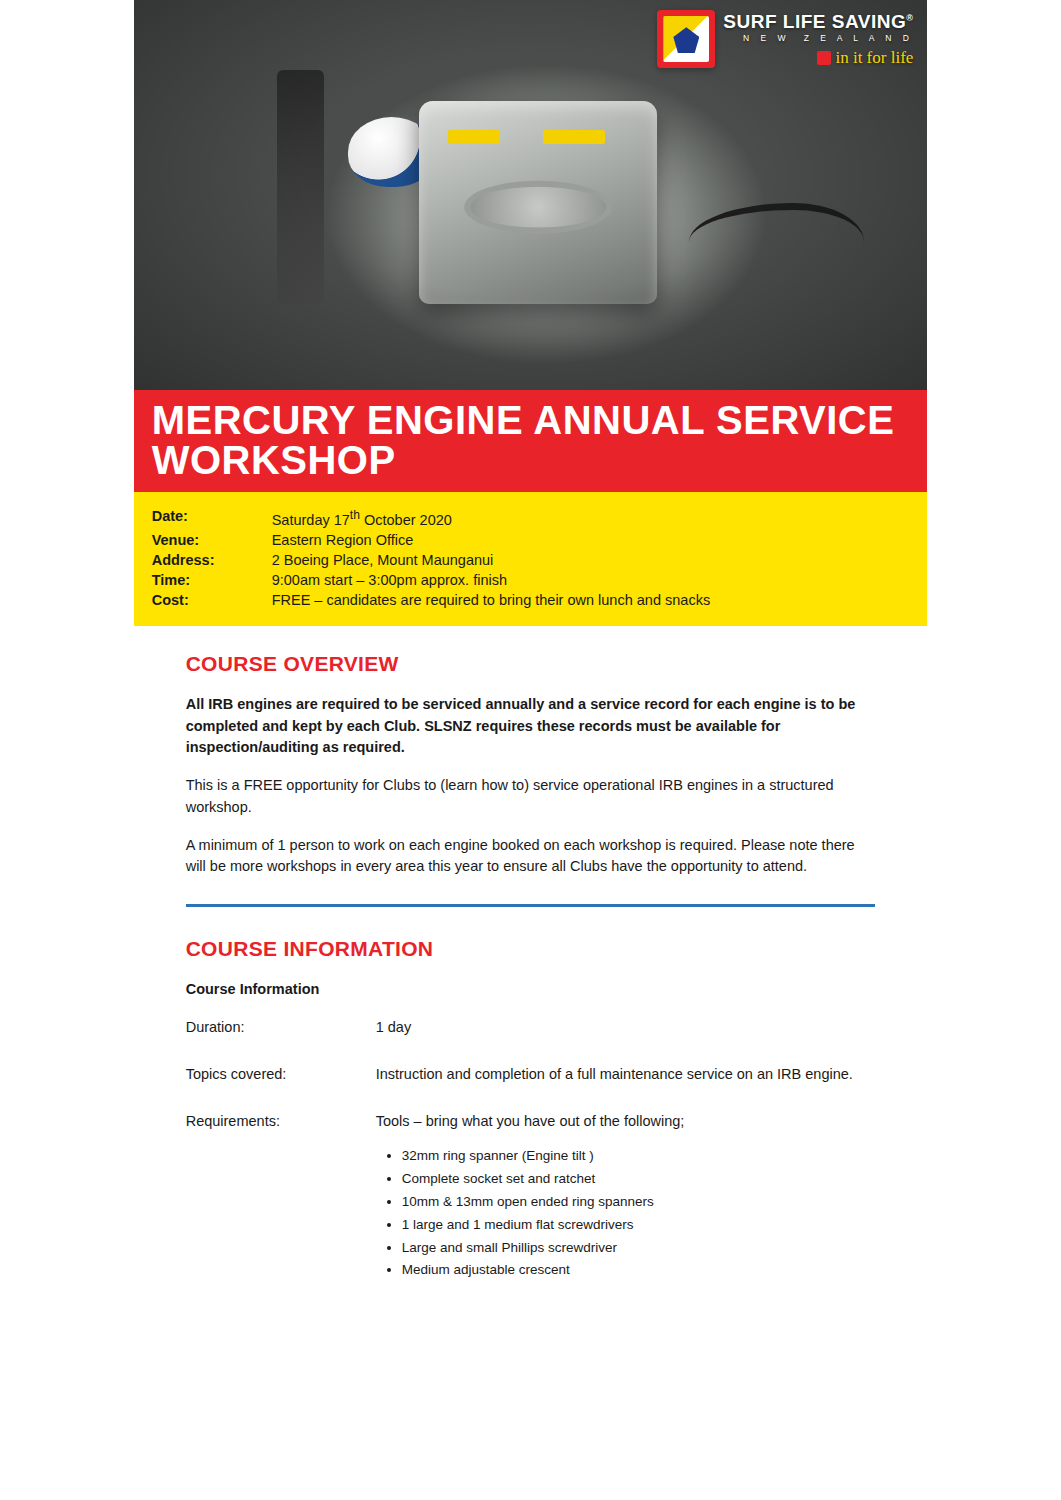SURF LIFE SAVING®
N E W Z E A L A N D
in it for life
Mercury Engine Annual Service Workshop
| Date: | Saturday 17 th October 2020 |
| Venue: | Eastern Region Office |
| Address: | 2 Boeing Place, Mount Maunganui |
| Time: | 9:00am start – 3:00pm approx. finish |
| Cost: | FREE – candidates are required to bring their own lunch and snacks |
COURSE OVERVIEW
All IRB engines are required to be serviced annually and a service record for each engine is to be completed and kept by each Club. SLSNZ requires these records must be available for inspection/auditing as required.
This is a FREE opportunity for Clubs to (learn how to) service operational IRB engines in a structured workshop.
A minimum of 1 person to work on each engine booked on each workshop is required. Please note there will be more workshops in every area this year to ensure all Clubs have the opportunity to attend.
COURSE INFORMATION
Course Information
Duration:
1 day
Topics covered:
Instruction and completion of a full maintenance service on an IRB engine.
Requirements:
Tools – bring what you have out of the following;
32mm ring spanner (Engine tilt )
Complete socket set and ratchet
10mm & 13mm open ended ring spanners
1 large and 1 medium flat screwdrivers
Large and small Phillips screwdriver
Medium adjustable crescent